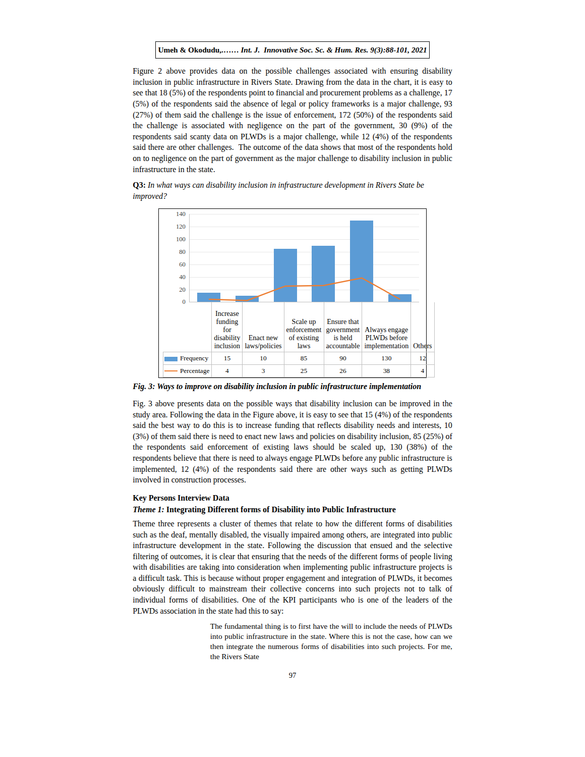Umeh & Okodudu,.…… Int. J. Innovative Soc. Sc. & Hum. Res. 9(3):88-101, 2021
Figure 2 above provides data on the possible challenges associated with ensuring disability inclusion in public infrastructure in Rivers State. Drawing from the data in the chart, it is easy to see that 18 (5%) of the respondents point to financial and procurement problems as a challenge, 17 (5%) of the respondents said the absence of legal or policy frameworks is a major challenge, 93 (27%) of them said the challenge is the issue of enforcement, 172 (50%) of the respondents said the challenge is associated with negligence on the part of the government, 30 (9%) of the respondents said scanty data on PLWDs is a major challenge, while 12 (4%) of the respondents said there are other challenges. The outcome of the data shows that most of the respondents hold on to negligence on the part of government as the major challenge to disability inclusion in public infrastructure in the state.
Q3: In what ways can disability inclusion in infrastructure development in Rivers State be improved?
140 120 100 80 60 40 20 0
| | Increase funding for disability inclusion | Enact new laws/policies | Scale up enforcement of existing laws | Ensure that government is held accountable | Always engage PLWDs before implementation | Others |
| Frequency | 15 | 10 | 85 | 90 | 130 | 12 |
| Percentage | 4 | 3 | 25 | 26 | 38 | 4 |
Fig. 3: Ways to improve on disability inclusion in public infrastructure implementation
Fig. 3 above presents data on the possible ways that disability inclusion can be improved in the study area. Following the data in the Figure above, it is easy to see that 15 (4%) of the respondents said the best way to do this is to increase funding that reflects disability needs and interests, 10 (3%) of them said there is need to enact new laws and policies on disability inclusion, 85 (25%) of the respondents said enforcement of existing laws should be scaled up, 130 (38%) of the respondents believe that there is need to always engage PLWDs before any public infrastructure is implemented, 12 (4%) of the respondents said there are other ways such as getting PLWDs involved in construction processes.
Key Persons Interview Data
Theme 1: Integrating Different forms of Disability into Public Infrastructure
Theme three represents a cluster of themes that relate to how the different forms of disabilities such as the deaf, mentally disabled, the visually impaired among others, are integrated into public infrastructure development in the state. Following the discussion that ensued and the selective filtering of outcomes, it is clear that ensuring that the needs of the different forms of people living with disabilities are taking into consideration when implementing public infrastructure projects is a difficult task. This is because without proper engagement and integration of PLWDs, it becomes obviously difficult to mainstream their collective concerns into such projects not to talk of individual forms of disabilities. One of the KPI participants who is one of the leaders of the PLWDs association in the state had this to say:
The fundamental thing is to first have the will to include the needs of PLWDs into public infrastructure in the state. Where this is not the case, how can we then integrate the numerous forms of disabilities into such projects. For me, the Rivers State
97